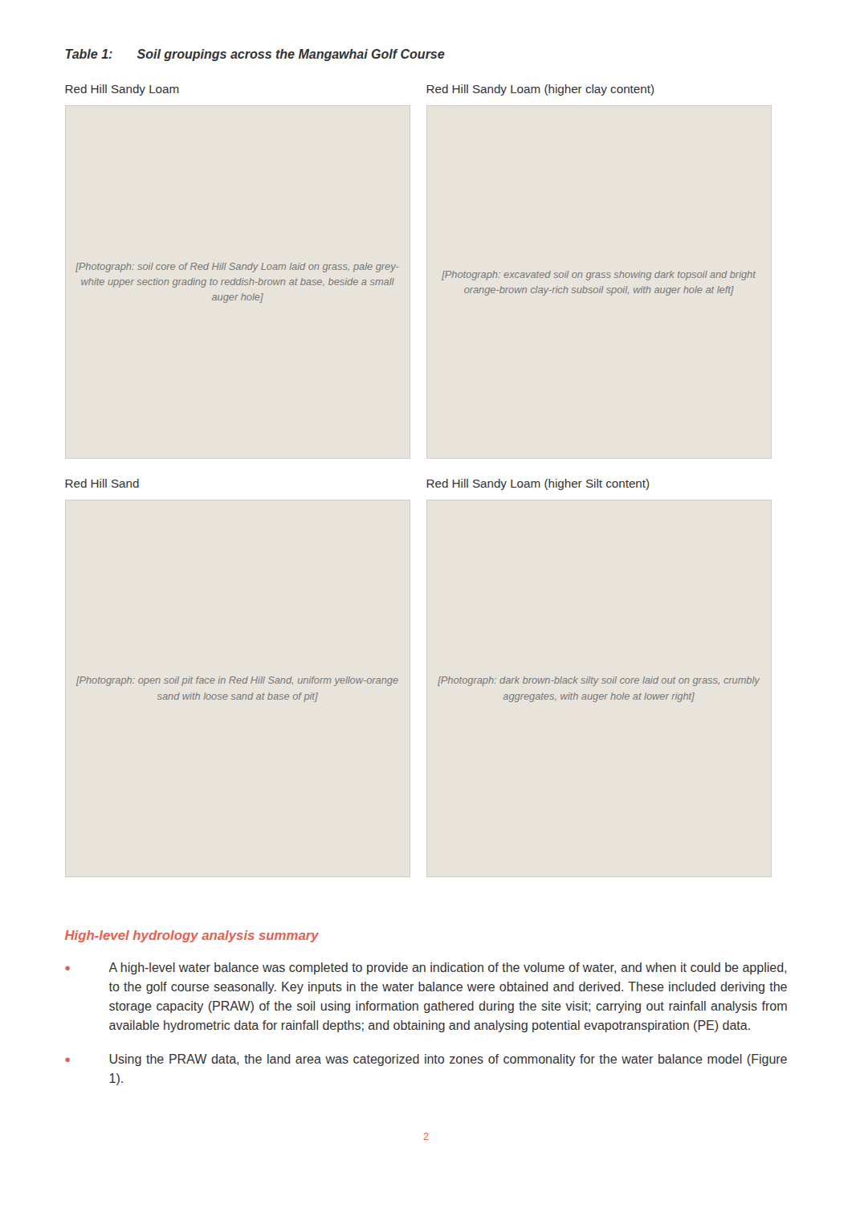Table 1: Soil groupings across the Mangawhai Golf Course
| Red Hill Sandy Loam [Photograph: soil core of Red Hill Sandy Loam laid on grass, pale grey-white upper section grading to reddish-brown at base, beside a small auger hole] | Red Hill Sandy Loam (higher clay content) [Photograph: excavated soil on grass showing dark topsoil and bright orange-brown clay-rich subsoil spoil, with auger hole at left] |
| Red Hill Sand [Photograph: open soil pit face in Red Hill Sand, uniform yellow-orange sand with loose sand at base of pit] | Red Hill Sandy Loam (higher Silt content) [Photograph: dark brown-black silty soil core laid out on grass, crumbly aggregates, with auger hole at lower right] |
High-level hydrology analysis summary
A high-level water balance was completed to provide an indication of the volume of water, and when it could be applied, to the golf course seasonally. Key inputs in the water balance were obtained and derived. These included deriving the storage capacity (PRAW) of the soil using information gathered during the site visit; carrying out rainfall analysis from available hydrometric data for rainfall depths; and obtaining and analysing potential evapotranspiration (PE) data.
Using the PRAW data, the land area was categorized into zones of commonality for the water balance model (Figure 1).
2